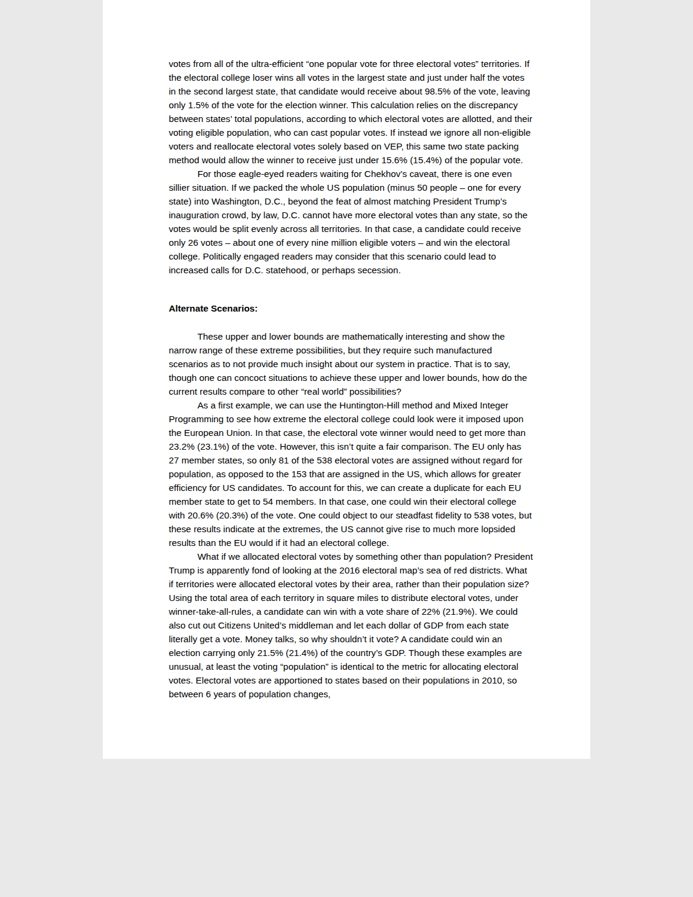votes from all of the ultra-efficient “one popular vote for three electoral votes” territories. If the electoral college loser wins all votes in the largest state and just under half the votes in the second largest state, that candidate would receive about 98.5% of the vote, leaving only 1.5% of the vote for the election winner. This calculation relies on the discrepancy between states’ total populations, according to which electoral votes are allotted, and their voting eligible population, who can cast popular votes. If instead we ignore all non-eligible voters and reallocate electoral votes solely based on VEP, this same two state packing method would allow the winner to receive just under 15.6% (15.4%) of the popular vote.
For those eagle-eyed readers waiting for Chekhov’s caveat, there is one even sillier situation. If we packed the whole US population (minus 50 people – one for every state) into Washington, D.C., beyond the feat of almost matching President Trump’s inauguration crowd, by law, D.C. cannot have more electoral votes than any state, so the votes would be split evenly across all territories. In that case, a candidate could receive only 26 votes – about one of every nine million eligible voters – and win the electoral college. Politically engaged readers may consider that this scenario could lead to increased calls for D.C. statehood, or perhaps secession.
Alternate Scenarios:
These upper and lower bounds are mathematically interesting and show the narrow range of these extreme possibilities, but they require such manufactured scenarios as to not provide much insight about our system in practice. That is to say, though one can concoct situations to achieve these upper and lower bounds, how do the current results compare to other “real world” possibilities?
As a first example, we can use the Huntington-Hill method and Mixed Integer Programming to see how extreme the electoral college could look were it imposed upon the European Union. In that case, the electoral vote winner would need to get more than 23.2% (23.1%) of the vote. However, this isn’t quite a fair comparison. The EU only has 27 member states, so only 81 of the 538 electoral votes are assigned without regard for population, as opposed to the 153 that are assigned in the US, which allows for greater efficiency for US candidates. To account for this, we can create a duplicate for each EU member state to get to 54 members. In that case, one could win their electoral college with 20.6% (20.3%) of the vote. One could object to our steadfast fidelity to 538 votes, but these results indicate at the extremes, the US cannot give rise to much more lopsided results than the EU would if it had an electoral college.
What if we allocated electoral votes by something other than population? President Trump is apparently fond of looking at the 2016 electoral map’s sea of red districts. What if territories were allocated electoral votes by their area, rather than their population size? Using the total area of each territory in square miles to distribute electoral votes, under winner-take-all-rules, a candidate can win with a vote share of 22% (21.9%). We could also cut out Citizens United’s middleman and let each dollar of GDP from each state literally get a vote. Money talks, so why shouldn’t it vote? A candidate could win an election carrying only 21.5% (21.4%) of the country’s GDP. Though these examples are unusual, at least the voting “population” is identical to the metric for allocating electoral votes. Electoral votes are apportioned to states based on their populations in 2010, so between 6 years of population changes,